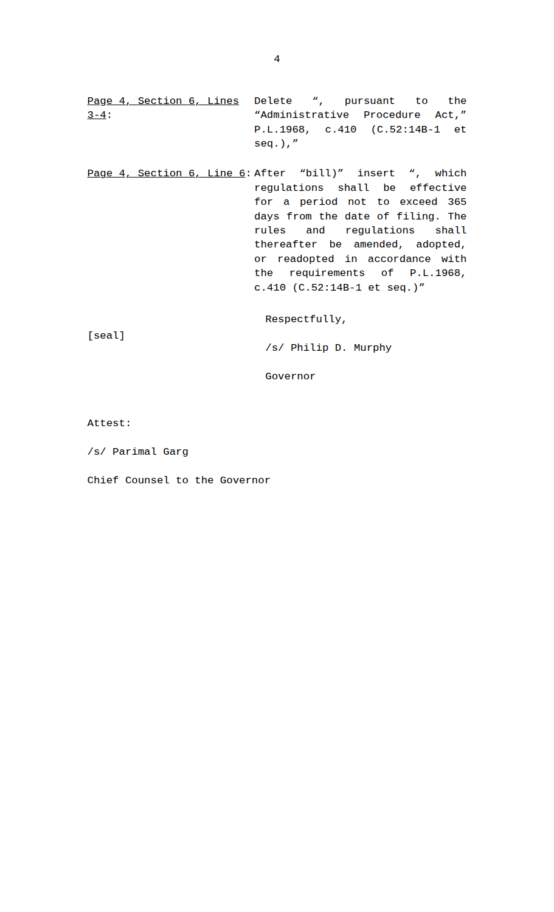4
| Page 4, Section 6, Lines 3-4 : | Delete “, pursuant to the “Administrative Procedure Act,” P.L.1968, c.410 (C.52:14B-1 et seq.),” |
| Page 4, Section 6, Line 6 : | After “bill)” insert “, which regulations shall be effective for a period not to exceed 365 days from the date of filing. The rules and regulations shall thereafter be amended, adopted, or readopted in accordance with the requirements of P.L.1968, c.410 (C.52:14B-1 et seq.)” |
[seal]
Respectfully,
/s/ Philip D. Murphy
Governor
Attest:
/s/ Parimal Garg
Chief Counsel to the Governor